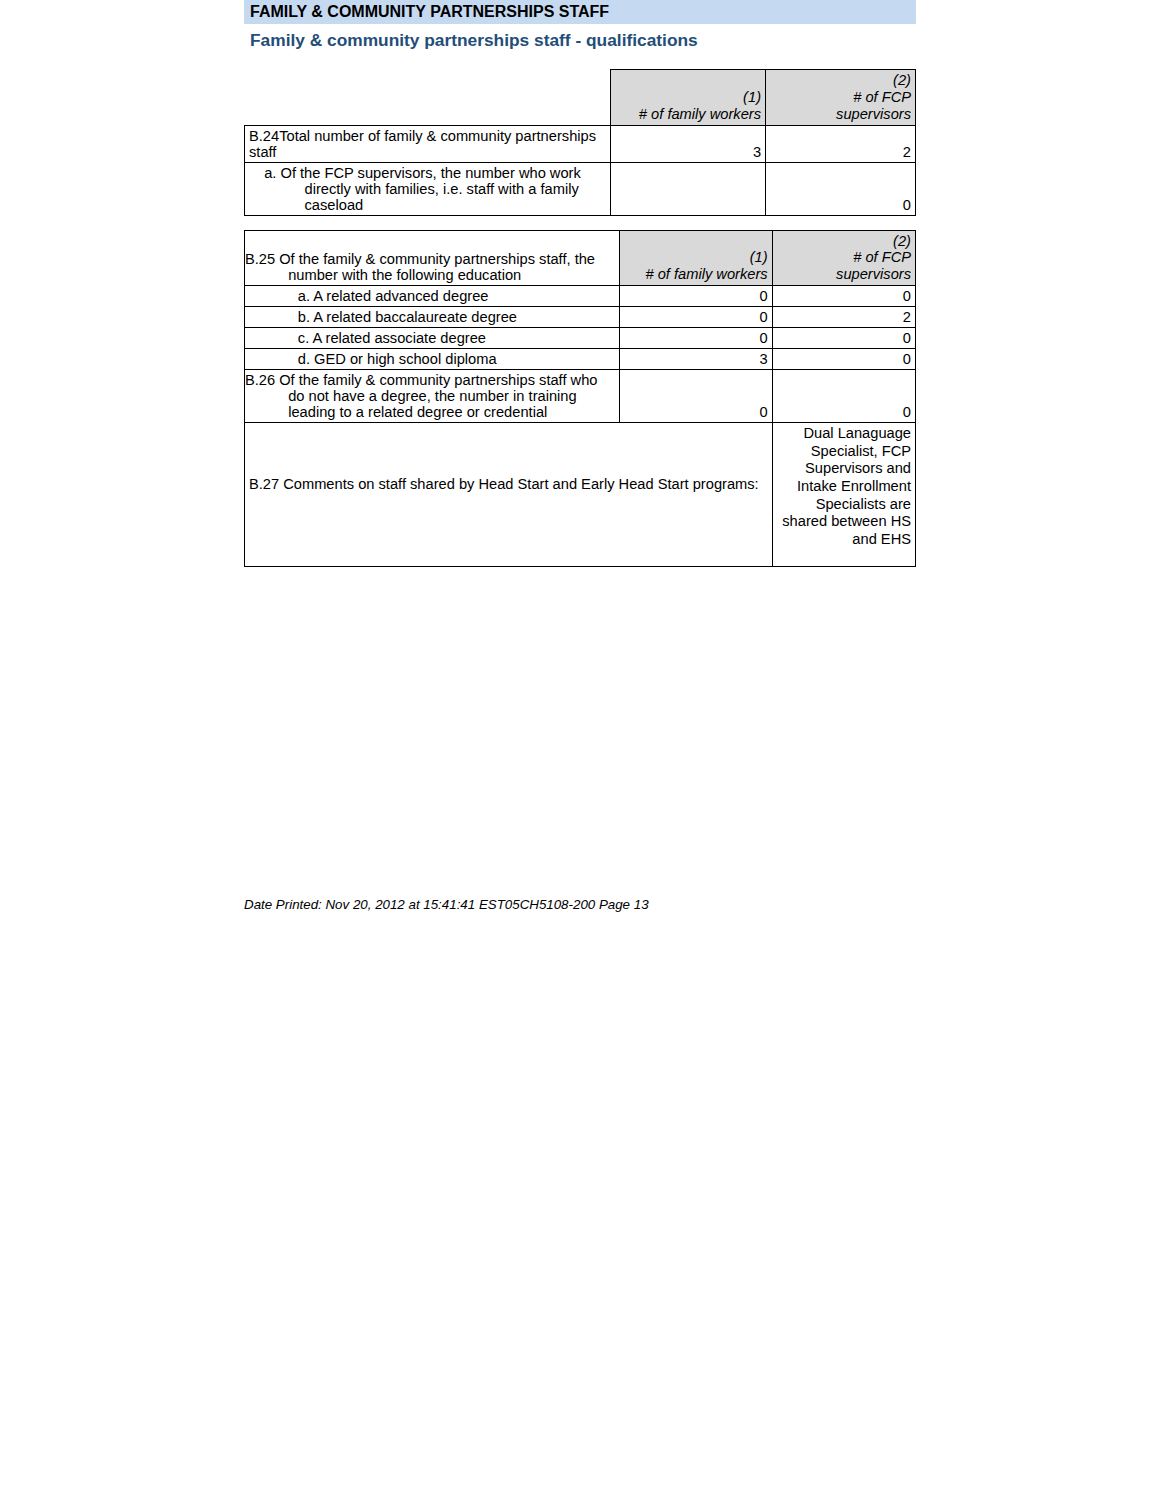FAMILY & COMMUNITY PARTNERSHIPS STAFF
Family & community partnerships staff - qualifications
| | (1) # of family workers | (2) # of FCP supervisors |
| B.24Total number of family & community partnerships staff | 3 | 2 |
| a. Of the FCP supervisors, the number who work directly with families, i.e. staff with a family caseload | | 0 |
| B.25 Of the family & community partnerships staff, the number with the following education | (1) # of family workers | (2) # of FCP supervisors |
| a. A related advanced degree | 0 | 0 |
| b. A related baccalaureate degree | 0 | 2 |
| c. A related associate degree | 0 | 0 |
| d. GED or high school diploma | 3 | 0 |
| B.26 Of the family & community partnerships staff who do not have a degree, the number in training leading to a related degree or credential | 0 | 0 |
| B.27 Comments on staff shared by Head Start and Early Head Start programs: | Dual Lanaguage Specialist, FCP Supervisors and Intake Enrollment Specialists are shared between HS and EHS |
Date Printed: Nov 20, 2012 at 15:41:41 EST05CH5108-200 Page 13